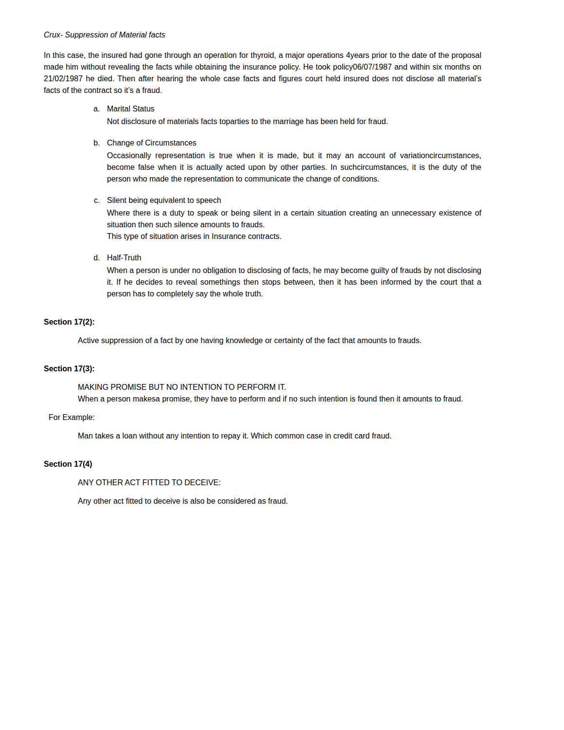Crux- Suppression of Material facts
In this case, the insured had gone through an operation for thyroid, a major operations 4years prior to the date of the proposal made him without revealing the facts while obtaining the insurance policy. He took policy06/07/1987 and within six months on 21/02/1987 he died. Then after hearing the whole case facts and figures court held insured does not disclose all material’s facts of the contract so it’s a fraud.
Marital Status
Not disclosure of materials facts toparties to the marriage has been held for fraud.
Change of Circumstances
Occasionally representation is true when it is made, but it may an account of variationcircumstances, become false when it is actually acted upon by other parties. In suchcircumstances, it is the duty of the person who made the representation to communicate the change of conditions.
Silent being equivalent to speech
Where there is a duty to speak or being silent in a certain situation creating an unnecessary existence of situation then such silence amounts to frauds.
This type of situation arises in Insurance contracts.
Half-Truth
When a person is under no obligation to disclosing of facts, he may become guilty of frauds by not disclosing it. If he decides to reveal somethings then stops between, then it has been informed by the court that a person has to completely say the whole truth.
Section 17(2):
Active suppression of a fact by one having knowledge or certainty of the fact that amounts to frauds.
Section 17(3):
MAKING PROMISE BUT NO INTENTION TO PERFORM IT.
When a person makesa promise, they have to perform and if no such intention is found then it amounts to fraud.
For Example:
Man takes a loan without any intention to repay it. Which common case in credit card fraud.
Section 17(4)
ANY OTHER ACT FITTED TO DECEIVE:
Any other act fitted to deceive is also be considered as fraud.